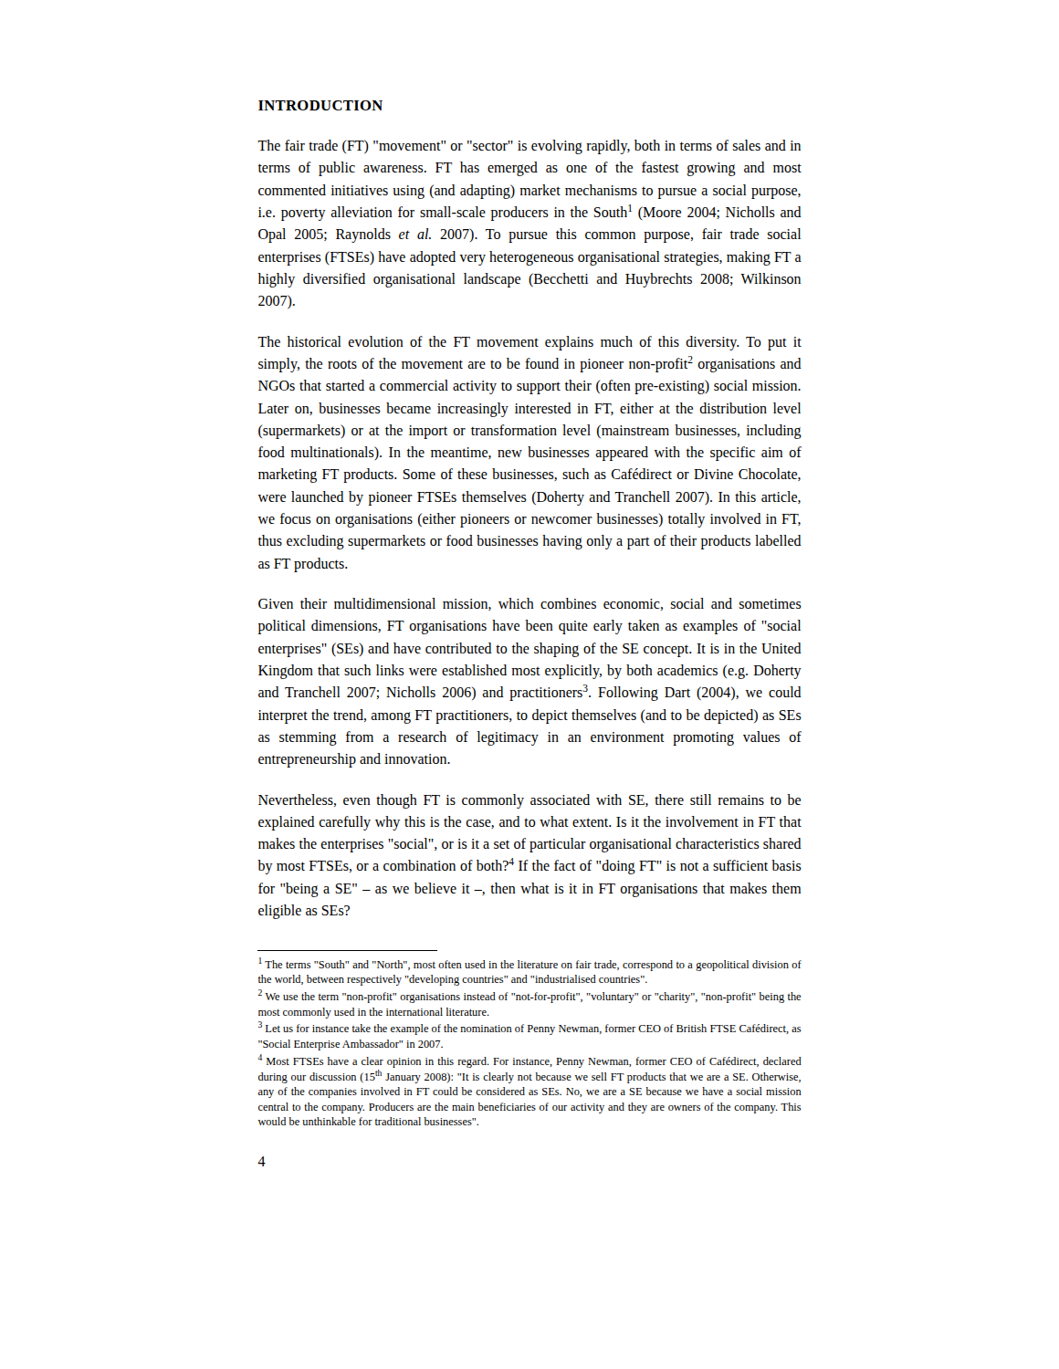INTRODUCTION
The fair trade (FT) "movement" or "sector" is evolving rapidly, both in terms of sales and in terms of public awareness. FT has emerged as one of the fastest growing and most commented initiatives using (and adapting) market mechanisms to pursue a social purpose, i.e. poverty alleviation for small-scale producers in the South1 (Moore 2004; Nicholls and Opal 2005; Raynolds et al. 2007). To pursue this common purpose, fair trade social enterprises (FTSEs) have adopted very heterogeneous organisational strategies, making FT a highly diversified organisational landscape (Becchetti and Huybrechts 2008; Wilkinson 2007).
The historical evolution of the FT movement explains much of this diversity. To put it simply, the roots of the movement are to be found in pioneer non-profit2 organisations and NGOs that started a commercial activity to support their (often pre-existing) social mission. Later on, businesses became increasingly interested in FT, either at the distribution level (supermarkets) or at the import or transformation level (mainstream businesses, including food multinationals). In the meantime, new businesses appeared with the specific aim of marketing FT products. Some of these businesses, such as Cafédirect or Divine Chocolate, were launched by pioneer FTSEs themselves (Doherty and Tranchell 2007). In this article, we focus on organisations (either pioneers or newcomer businesses) totally involved in FT, thus excluding supermarkets or food businesses having only a part of their products labelled as FT products.
Given their multidimensional mission, which combines economic, social and sometimes political dimensions, FT organisations have been quite early taken as examples of "social enterprises" (SEs) and have contributed to the shaping of the SE concept. It is in the United Kingdom that such links were established most explicitly, by both academics (e.g. Doherty and Tranchell 2007; Nicholls 2006) and practitioners3. Following Dart (2004), we could interpret the trend, among FT practitioners, to depict themselves (and to be depicted) as SEs as stemming from a research of legitimacy in an environment promoting values of entrepreneurship and innovation.
Nevertheless, even though FT is commonly associated with SE, there still remains to be explained carefully why this is the case, and to what extent. Is it the involvement in FT that makes the enterprises "social", or is it a set of particular organisational characteristics shared by most FTSEs, or a combination of both?4 If the fact of "doing FT" is not a sufficient basis for "being a SE" – as we believe it –, then what is it in FT organisations that makes them eligible as SEs?
1 The terms "South" and "North", most often used in the literature on fair trade, correspond to a geopolitical division of the world, between respectively "developing countries" and "industrialised countries".
2 We use the term "non-profit" organisations instead of "not-for-profit", "voluntary" or "charity", "non-profit" being the most commonly used in the international literature.
3 Let us for instance take the example of the nomination of Penny Newman, former CEO of British FTSE Cafédirect, as "Social Enterprise Ambassador" in 2007.
4 Most FTSEs have a clear opinion in this regard. For instance, Penny Newman, former CEO of Cafédirect, declared during our discussion (15th January 2008): "It is clearly not because we sell FT products that we are a SE. Otherwise, any of the companies involved in FT could be considered as SEs. No, we are a SE because we have a social mission central to the company. Producers are the main beneficiaries of our activity and they are owners of the company. This would be unthinkable for traditional businesses".
4